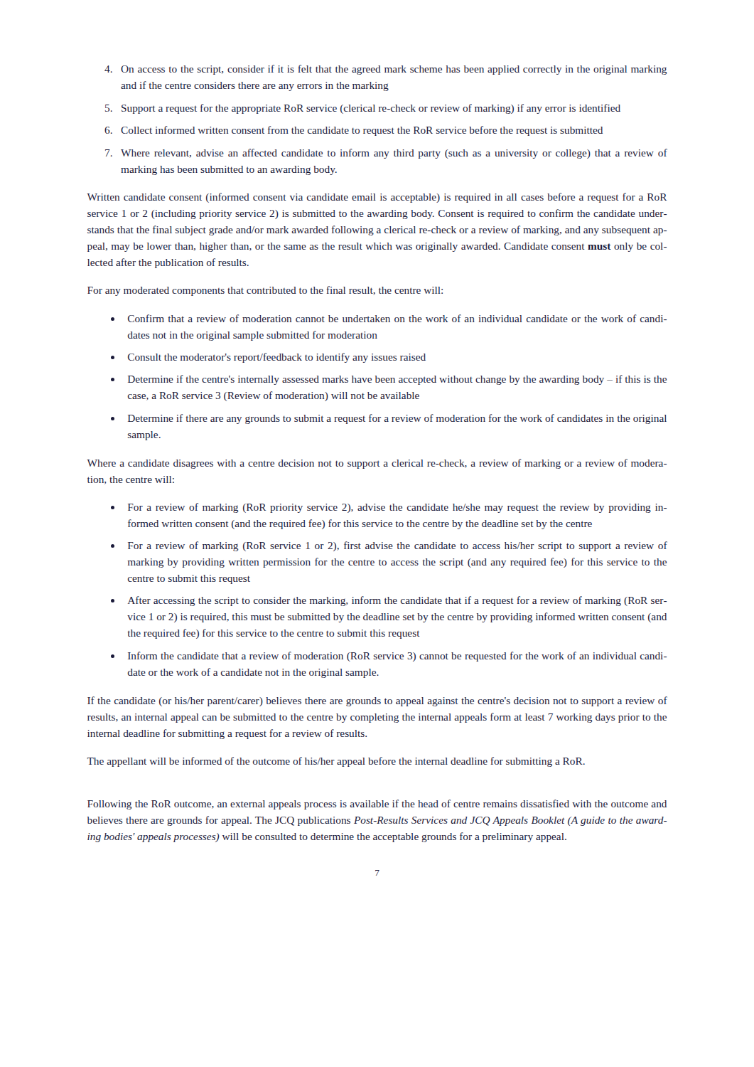On access to the script, consider if it is felt that the agreed mark scheme has been applied correctly in the original marking and if the centre considers there are any errors in the marking
Support a request for the appropriate RoR service (clerical re-check or review of marking) if any error is identified
Collect informed written consent from the candidate to request the RoR service before the request is submitted
Where relevant, advise an affected candidate to inform any third party (such as a university or college) that a review of marking has been submitted to an awarding body.
Written candidate consent (informed consent via candidate email is acceptable) is required in all cases before a request for a RoR service 1 or 2 (including priority service 2) is submitted to the awarding body. Consent is required to confirm the candidate understands that the final subject grade and/or mark awarded following a clerical re-check or a review of marking, and any subsequent appeal, may be lower than, higher than, or the same as the result which was originally awarded. Candidate consent must only be collected after the publication of results.
For any moderated components that contributed to the final result, the centre will:
Confirm that a review of moderation cannot be undertaken on the work of an individual candidate or the work of candidates not in the original sample submitted for moderation
Consult the moderator's report/feedback to identify any issues raised
Determine if the centre's internally assessed marks have been accepted without change by the awarding body – if this is the case, a RoR service 3 (Review of moderation) will not be available
Determine if there are any grounds to submit a request for a review of moderation for the work of candidates in the original sample.
Where a candidate disagrees with a centre decision not to support a clerical re-check, a review of marking or a review of moderation, the centre will:
For a review of marking (RoR priority service 2), advise the candidate he/she may request the review by providing informed written consent (and the required fee) for this service to the centre by the deadline set by the centre
For a review of marking (RoR service 1 or 2), first advise the candidate to access his/her script to support a review of marking by providing written permission for the centre to access the script (and any required fee) for this service to the centre to submit this request
After accessing the script to consider the marking, inform the candidate that if a request for a review of marking (RoR service 1 or 2) is required, this must be submitted by the deadline set by the centre by providing informed written consent (and the required fee) for this service to the centre to submit this request
Inform the candidate that a review of moderation (RoR service 3) cannot be requested for the work of an individual candidate or the work of a candidate not in the original sample.
If the candidate (or his/her parent/carer) believes there are grounds to appeal against the centre's decision not to support a review of results, an internal appeal can be submitted to the centre by completing the internal appeals form at least 7 working days prior to the internal deadline for submitting a request for a review of results.
The appellant will be informed of the outcome of his/her appeal before the internal deadline for submitting a RoR.
Following the RoR outcome, an external appeals process is available if the head of centre remains dissatisfied with the outcome and believes there are grounds for appeal. The JCQ publications Post-Results Services and JCQ Appeals Booklet (A guide to the awarding bodies' appeals processes) will be consulted to determine the acceptable grounds for a preliminary appeal.
7